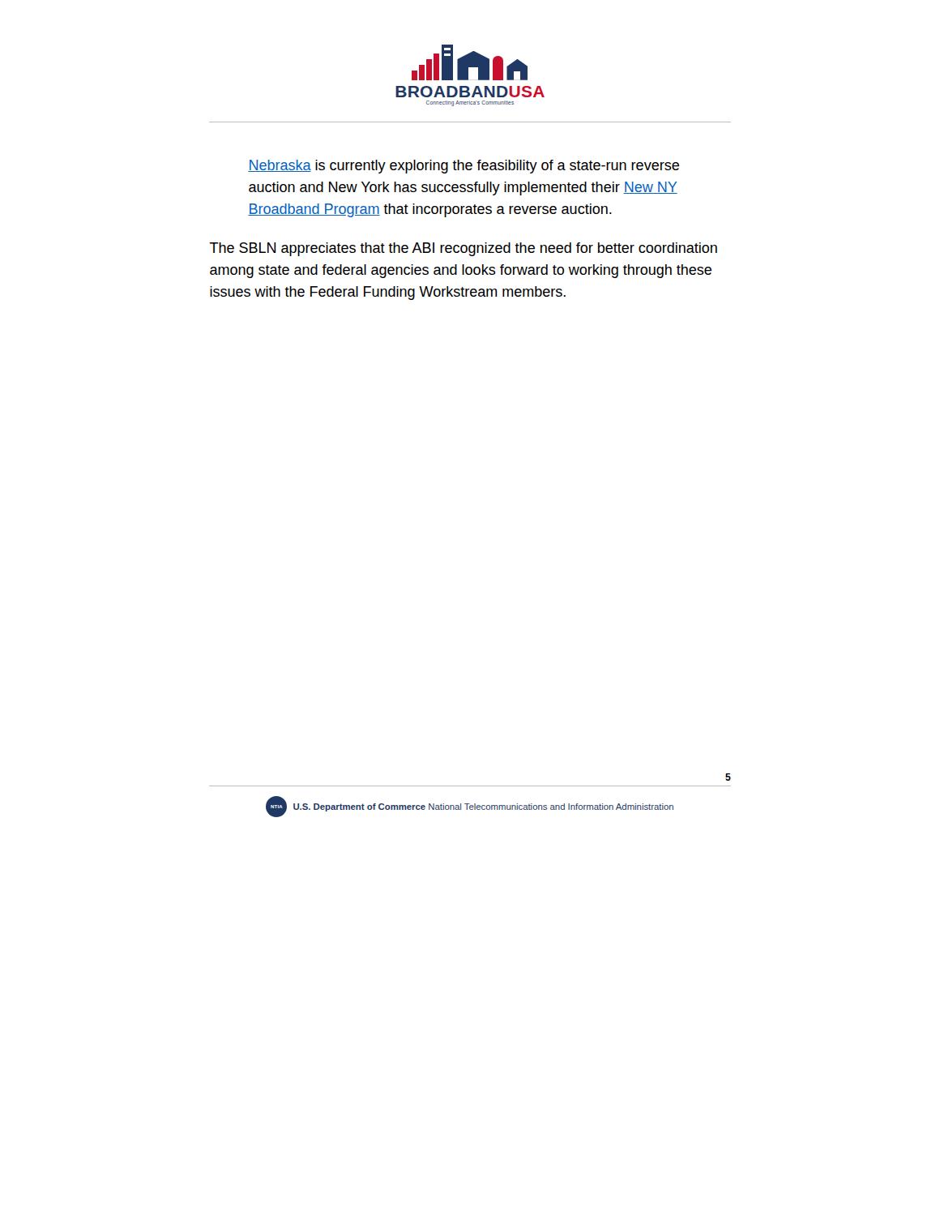BROADBANDUSA
Connecting America's Communities
Nebraska is currently exploring the feasibility of a state-run reverse auction and New York has successfully implemented their New NY Broadband Program that incorporates a reverse auction.
The SBLN appreciates that the ABI recognized the need for better coordination among state and federal agencies and looks forward to working through these issues with the Federal Funding Workstream members.
5
NTIA
U.S. Department of Commerce National Telecommunications and Information Administration